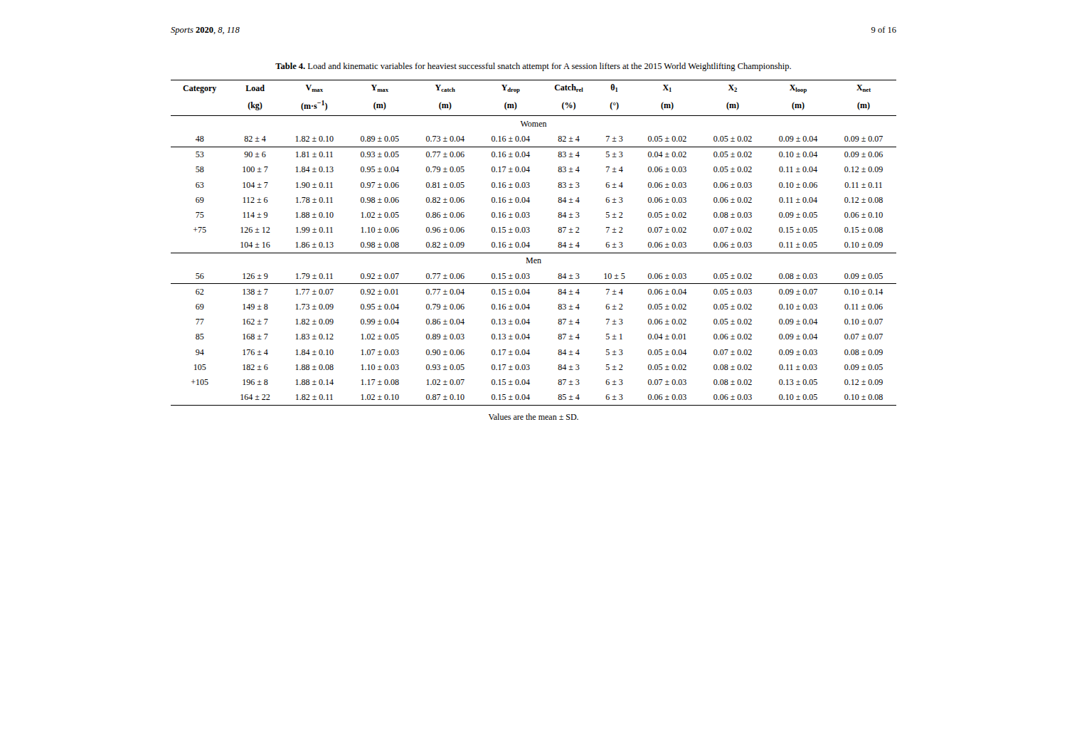Sports 2020, 8, 118
9 of 16
Table 4. Load and kinematic variables for heaviest successful snatch attempt for A session lifters at the 2015 World Weightlifting Championship.
| Category | Load | V max | Y max | Y catch | Y drop | Catch rel | θ 1 | X 1 | X 2 | X loop | X net |
| --- | --- | --- | --- | --- | --- | --- | --- | --- | --- | --- | --- |
| | (kg) | (m·s −1 ) | (m) | (m) | (m) | (%) | (°) | (m) | (m) | (m) | (m) |
| Women |
| 48 | 82 ± 4 | 1.82 ± 0.10 | 0.89 ± 0.05 | 0.73 ± 0.04 | 0.16 ± 0.04 | 82 ± 4 | 7 ± 3 | 0.05 ± 0.02 | 0.05 ± 0.02 | 0.09 ± 0.04 | 0.09 ± 0.07 |
| 53 | 90 ± 6 | 1.81 ± 0.11 | 0.93 ± 0.05 | 0.77 ± 0.06 | 0.16 ± 0.04 | 83 ± 4 | 5 ± 3 | 0.04 ± 0.02 | 0.05 ± 0.02 | 0.10 ± 0.04 | 0.09 ± 0.06 |
| 58 | 100 ± 7 | 1.84 ± 0.13 | 0.95 ± 0.04 | 0.79 ± 0.05 | 0.17 ± 0.04 | 83 ± 4 | 7 ± 4 | 0.06 ± 0.03 | 0.05 ± 0.02 | 0.11 ± 0.04 | 0.12 ± 0.09 |
| 63 | 104 ± 7 | 1.90 ± 0.11 | 0.97 ± 0.06 | 0.81 ± 0.05 | 0.16 ± 0.03 | 83 ± 3 | 6 ± 4 | 0.06 ± 0.03 | 0.06 ± 0.03 | 0.10 ± 0.06 | 0.11 ± 0.11 |
| 69 | 112 ± 6 | 1.78 ± 0.11 | 0.98 ± 0.06 | 0.82 ± 0.06 | 0.16 ± 0.04 | 84 ± 4 | 6 ± 3 | 0.06 ± 0.03 | 0.06 ± 0.02 | 0.11 ± 0.04 | 0.12 ± 0.08 |
| 75 | 114 ± 9 | 1.88 ± 0.10 | 1.02 ± 0.05 | 0.86 ± 0.06 | 0.16 ± 0.03 | 84 ± 3 | 5 ± 2 | 0.05 ± 0.02 | 0.08 ± 0.03 | 0.09 ± 0.05 | 0.06 ± 0.10 |
| +75 | 126 ± 12 | 1.99 ± 0.11 | 1.10 ± 0.06 | 0.96 ± 0.06 | 0.15 ± 0.03 | 87 ± 2 | 7 ± 2 | 0.07 ± 0.02 | 0.07 ± 0.02 | 0.15 ± 0.05 | 0.15 ± 0.08 |
| | 104 ± 16 | 1.86 ± 0.13 | 0.98 ± 0.08 | 0.82 ± 0.09 | 0.16 ± 0.04 | 84 ± 4 | 6 ± 3 | 0.06 ± 0.03 | 0.06 ± 0.03 | 0.11 ± 0.05 | 0.10 ± 0.09 |
| Men |
| 56 | 126 ± 9 | 1.79 ± 0.11 | 0.92 ± 0.07 | 0.77 ± 0.06 | 0.15 ± 0.03 | 84 ± 3 | 10 ± 5 | 0.06 ± 0.03 | 0.05 ± 0.02 | 0.08 ± 0.03 | 0.09 ± 0.05 |
| 62 | 138 ± 7 | 1.77 ± 0.07 | 0.92 ± 0.01 | 0.77 ± 0.04 | 0.15 ± 0.04 | 84 ± 4 | 7 ± 4 | 0.06 ± 0.04 | 0.05 ± 0.03 | 0.09 ± 0.07 | 0.10 ± 0.14 |
| 69 | 149 ± 8 | 1.73 ± 0.09 | 0.95 ± 0.04 | 0.79 ± 0.06 | 0.16 ± 0.04 | 83 ± 4 | 6 ± 2 | 0.05 ± 0.02 | 0.05 ± 0.02 | 0.10 ± 0.03 | 0.11 ± 0.06 |
| 77 | 162 ± 7 | 1.82 ± 0.09 | 0.99 ± 0.04 | 0.86 ± 0.04 | 0.13 ± 0.04 | 87 ± 4 | 7 ± 3 | 0.06 ± 0.02 | 0.05 ± 0.02 | 0.09 ± 0.04 | 0.10 ± 0.07 |
| 85 | 168 ± 7 | 1.83 ± 0.12 | 1.02 ± 0.05 | 0.89 ± 0.03 | 0.13 ± 0.04 | 87 ± 4 | 5 ± 1 | 0.04 ± 0.01 | 0.06 ± 0.02 | 0.09 ± 0.04 | 0.07 ± 0.07 |
| 94 | 176 ± 4 | 1.84 ± 0.10 | 1.07 ± 0.03 | 0.90 ± 0.06 | 0.17 ± 0.04 | 84 ± 4 | 5 ± 3 | 0.05 ± 0.04 | 0.07 ± 0.02 | 0.09 ± 0.03 | 0.08 ± 0.09 |
| 105 | 182 ± 6 | 1.88 ± 0.08 | 1.10 ± 0.03 | 0.93 ± 0.05 | 0.17 ± 0.03 | 84 ± 3 | 5 ± 2 | 0.05 ± 0.02 | 0.08 ± 0.02 | 0.11 ± 0.03 | 0.09 ± 0.05 |
| +105 | 196 ± 8 | 1.88 ± 0.14 | 1.17 ± 0.08 | 1.02 ± 0.07 | 0.15 ± 0.04 | 87 ± 3 | 6 ± 3 | 0.07 ± 0.03 | 0.08 ± 0.02 | 0.13 ± 0.05 | 0.12 ± 0.09 |
| | 164 ± 22 | 1.82 ± 0.11 | 1.02 ± 0.10 | 0.87 ± 0.10 | 0.15 ± 0.04 | 85 ± 4 | 6 ± 3 | 0.06 ± 0.03 | 0.06 ± 0.03 | 0.10 ± 0.05 | 0.10 ± 0.08 |
Values are the mean ± SD.